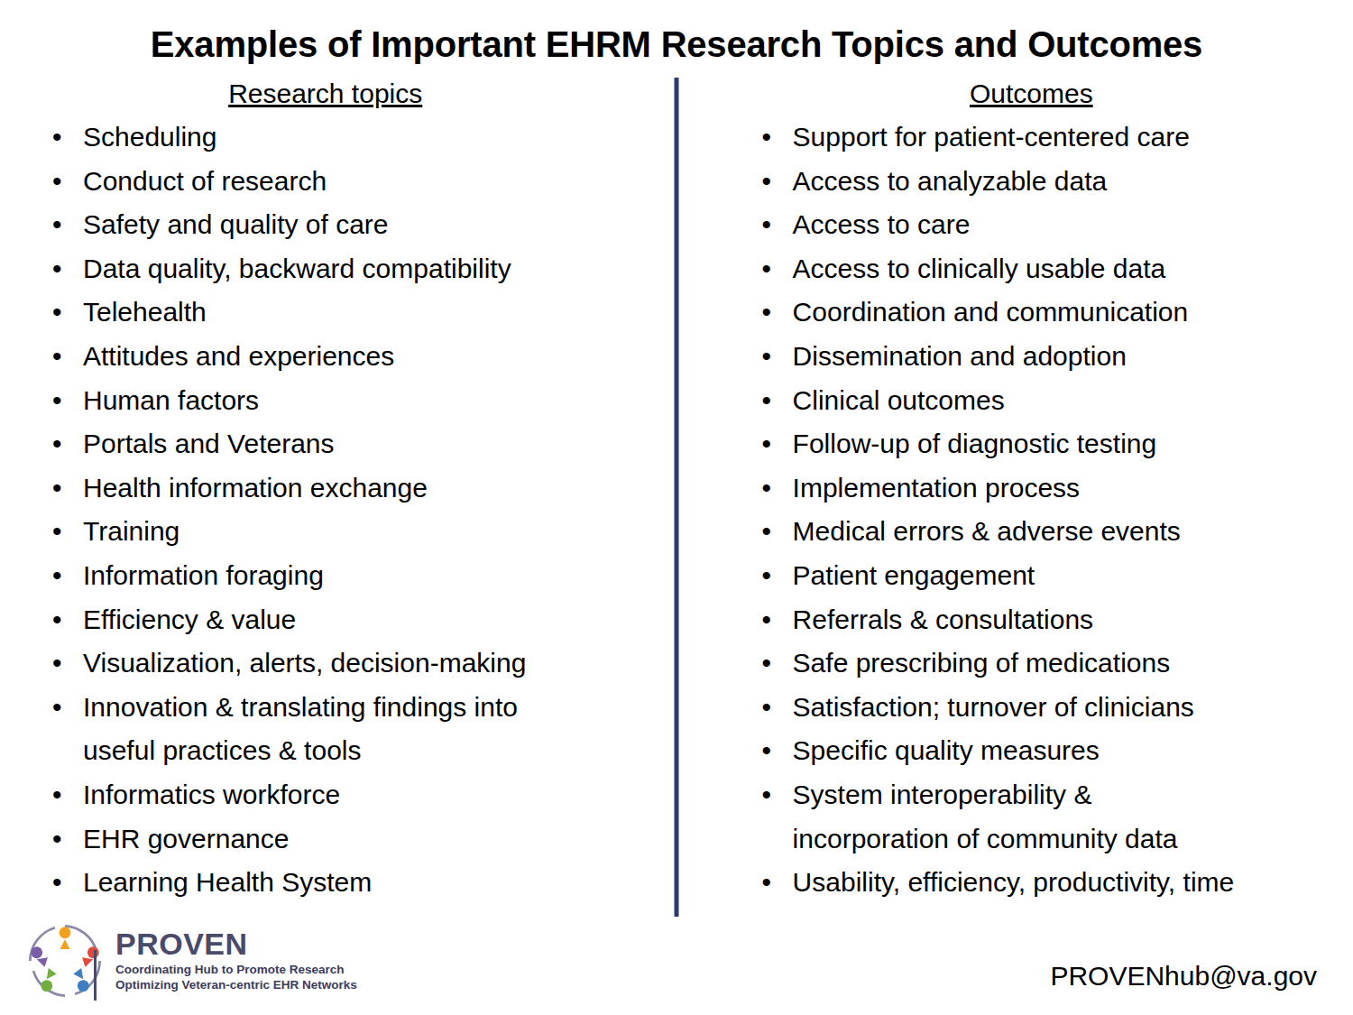Examples of Important EHRM Research Topics and Outcomes
Research topics
Scheduling
Conduct of research
Safety and quality of care
Data quality, backward compatibility
Telehealth
Attitudes and experiences
Human factors
Portals and Veterans
Health information exchange
Training
Information foraging
Efficiency & value
Visualization, alerts, decision-making
Innovation & translating findings intouseful practices & tools
Informatics workforce
EHR governance
Learning Health System
Outcomes
Support for patient-centered care
Access to analyzable data
Access to care
Access to clinically usable data
Coordination and communication
Dissemination and adoption
Clinical outcomes
Follow-up of diagnostic testing
Implementation process
Medical errors & adverse events
Patient engagement
Referrals & consultations
Safe prescribing of medications
Satisfaction; turnover of clinicians
Specific quality measures
System interoperability &incorporation of community data
Usability, efficiency, productivity, time
PROVEN
Coordinating Hub to Promote Research
Optimizing Veteran-centric EHR Networks
PROVENhub@va.gov